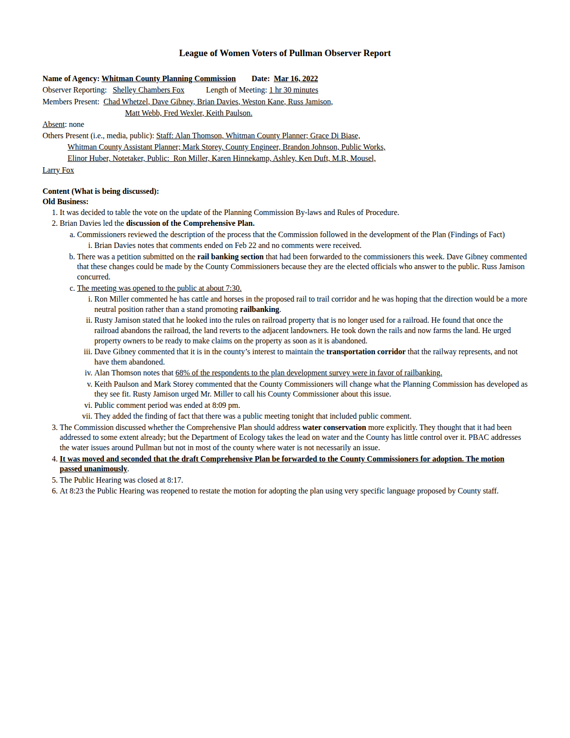League of Women Voters of Pullman Observer Report
Name of Agency: Whitman County Planning Commission Date: Mar 16, 2022
Observer Reporting: Shelley Chambers Fox Length of Meeting: 1 hr 30 minutes
Members Present: Chad Whetzel, Dave Gibney, Brian Davies, Weston Kane, Russ Jamison,
Matt Webb, Fred Wexler, Keith Paulson.
Absent: none
Others Present (i.e., media, public): Staff: Alan Thomson, Whitman County Planner; Grace Di Biase,
Whitman County Assistant Planner; Mark Storey, County Engineer, Brandon Johnson, Public Works,
Elinor Huber, Notetaker, Public: Ron Miller, Karen Hinnekamp, Ashley, Ken Duft, M.R, Mousel,
Larry Fox
Content (What is being discussed):
Old Business:
It was decided to table the vote on the update of the Planning Commission By-laws and Rules of Procedure.
Brian Davies led the discussion of the Comprehensive Plan.
Commissioners reviewed the description of the process that the Commission followed in the development of the Plan (Findings of Fact)
Brian Davies notes that comments ended on Feb 22 and no comments were received.
There was a petition submitted on the rail banking section that had been forwarded to the commissioners this week. Dave Gibney commented that these changes could be made by the County Commissioners because they are the elected officials who answer to the public. Russ Jamison concurred.
The meeting was opened to the public at about 7:30.
Ron Miller commented he has cattle and horses in the proposed rail to trail corridor and he was hoping that the direction would be a more neutral position rather than a stand promoting railbanking.
Rusty Jamison stated that he looked into the rules on railroad property that is no longer used for a railroad. He found that once the railroad abandons the railroad, the land reverts to the adjacent landowners. He took down the rails and now farms the land. He urged property owners to be ready to make claims on the property as soon as it is abandoned.
Dave Gibney commented that it is in the county’s interest to maintain the transportation corridor that the railway represents, and not have them abandoned.
Alan Thomson notes that 68% of the respondents to the plan development survey were in favor of railbanking.
Keith Paulson and Mark Storey commented that the County Commissioners will change what the Planning Commission has developed as they see fit. Rusty Jamison urged Mr. Miller to call his County Commissioner about this issue.
Public comment period was ended at 8:09 pm.
They added the finding of fact that there was a public meeting tonight that included public comment.
The Commission discussed whether the Comprehensive Plan should address water conservation more explicitly. They thought that it had been addressed to some extent already; but the Department of Ecology takes the lead on water and the County has little control over it. PBAC addresses the water issues around Pullman but not in most of the county where water is not necessarily an issue.
It was moved and seconded that the draft Comprehensive Plan be forwarded to the County Commissioners for adoption. The motion passed unanimously.
The Public Hearing was closed at 8:17.
At 8:23 the Public Hearing was reopened to restate the motion for adopting the plan using very specific language proposed by County staff.